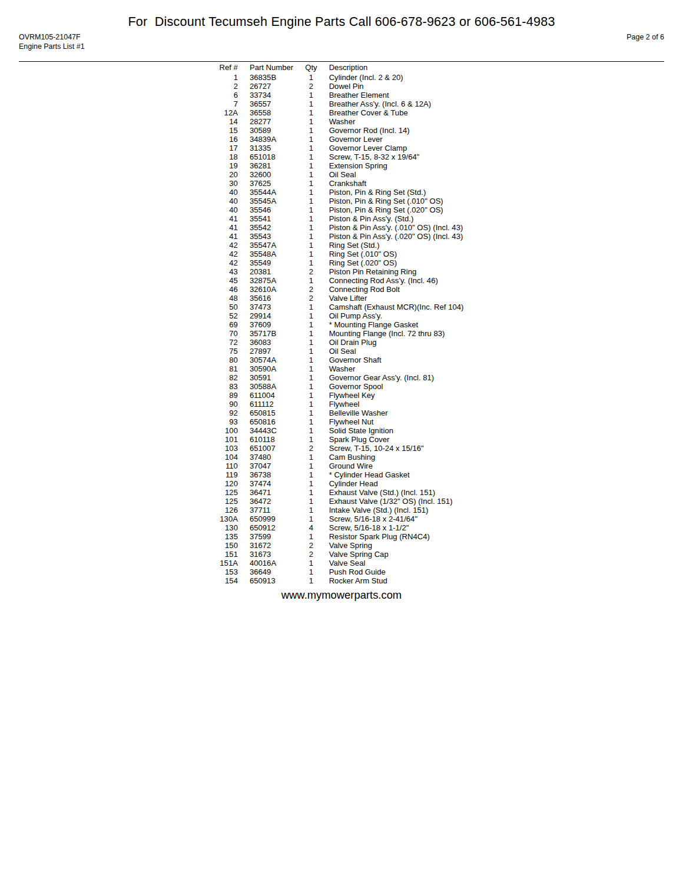For Discount Tecumseh Engine Parts Call 606-678-9623 or 606-561-4983
OVRM105-21047F Page 2 of 6
Engine Parts List #1
| Ref # | Part Number | Qty | Description |
| --- | --- | --- | --- |
| 1 | 36835B | 1 | Cylinder (Incl. 2 & 20) |
| 2 | 26727 | 2 | Dowel Pin |
| 6 | 33734 | 1 | Breather Element |
| 7 | 36557 | 1 | Breather Ass'y. (Incl. 6 & 12A) |
| 12A | 36558 | 1 | Breather Cover & Tube |
| 14 | 28277 | 1 | Washer |
| 15 | 30589 | 1 | Governor Rod (Incl. 14) |
| 16 | 34839A | 1 | Governor Lever |
| 17 | 31335 | 1 | Governor Lever Clamp |
| 18 | 651018 | 1 | Screw, T-15, 8-32 x 19/64" |
| 19 | 36281 | 1 | Extension Spring |
| 20 | 32600 | 1 | Oil Seal |
| 30 | 37625 | 1 | Crankshaft |
| 40 | 35544A | 1 | Piston, Pin & Ring Set (Std.) |
| 40 | 35545A | 1 | Piston, Pin & Ring Set (.010" OS) |
| 40 | 35546 | 1 | Piston, Pin & Ring Set (.020" OS) |
| 41 | 35541 | 1 | Piston & Pin Ass'y. (Std.) |
| 41 | 35542 | 1 | Piston & Pin Ass'y. (.010" OS) (Incl. 43) |
| 41 | 35543 | 1 | Piston & Pin Ass'y. (.020" OS) (Incl. 43) |
| 42 | 35547A | 1 | Ring Set (Std.) |
| 42 | 35548A | 1 | Ring Set (.010" OS) |
| 42 | 35549 | 1 | Ring Set (.020" OS) |
| 43 | 20381 | 2 | Piston Pin Retaining Ring |
| 45 | 32875A | 1 | Connecting Rod Ass'y. (Incl. 46) |
| 46 | 32610A | 2 | Connecting Rod Bolt |
| 48 | 35616 | 2 | Valve Lifter |
| 50 | 37473 | 1 | Camshaft (Exhaust MCR)(Inc. Ref 104) |
| 52 | 29914 | 1 | Oil Pump Ass'y. |
| 69 | 37609 | 1 | * Mounting Flange Gasket |
| 70 | 35717B | 1 | Mounting Flange (Incl. 72 thru 83) |
| 72 | 36083 | 1 | Oil Drain Plug |
| 75 | 27897 | 1 | Oil Seal |
| 80 | 30574A | 1 | Governor Shaft |
| 81 | 30590A | 1 | Washer |
| 82 | 30591 | 1 | Governor Gear Ass'y. (Incl. 81) |
| 83 | 30588A | 1 | Governor Spool |
| 89 | 611004 | 1 | Flywheel Key |
| 90 | 611112 | 1 | Flywheel |
| 92 | 650815 | 1 | Belleville Washer |
| 93 | 650816 | 1 | Flywheel Nut |
| 100 | 34443C | 1 | Solid State Ignition |
| 101 | 610118 | 1 | Spark Plug Cover |
| 103 | 651007 | 2 | Screw, T-15, 10-24 x 15/16" |
| 104 | 37480 | 1 | Cam Bushing |
| 110 | 37047 | 1 | Ground Wire |
| 119 | 36738 | 1 | * Cylinder Head Gasket |
| 120 | 37474 | 1 | Cylinder Head |
| 125 | 36471 | 1 | Exhaust Valve (Std.) (Incl. 151) |
| 125 | 36472 | 1 | Exhaust Valve (1/32" OS) (Incl. 151) |
| 126 | 37711 | 1 | Intake Valve (Std.) (Incl. 151) |
| 130A | 650999 | 1 | Screw, 5/16-18 x 2-41/64" |
| 130 | 650912 | 4 | Screw, 5/16-18 x 1-1/2" |
| 135 | 37599 | 1 | Resistor Spark Plug (RN4C4) |
| 150 | 31672 | 2 | Valve Spring |
| 151 | 31673 | 2 | Valve Spring Cap |
| 151A | 40016A | 1 | Valve Seal |
| 153 | 36649 | 1 | Push Rod Guide |
| 154 | 650913 | 1 | Rocker Arm Stud |
www.mymowerparts.com